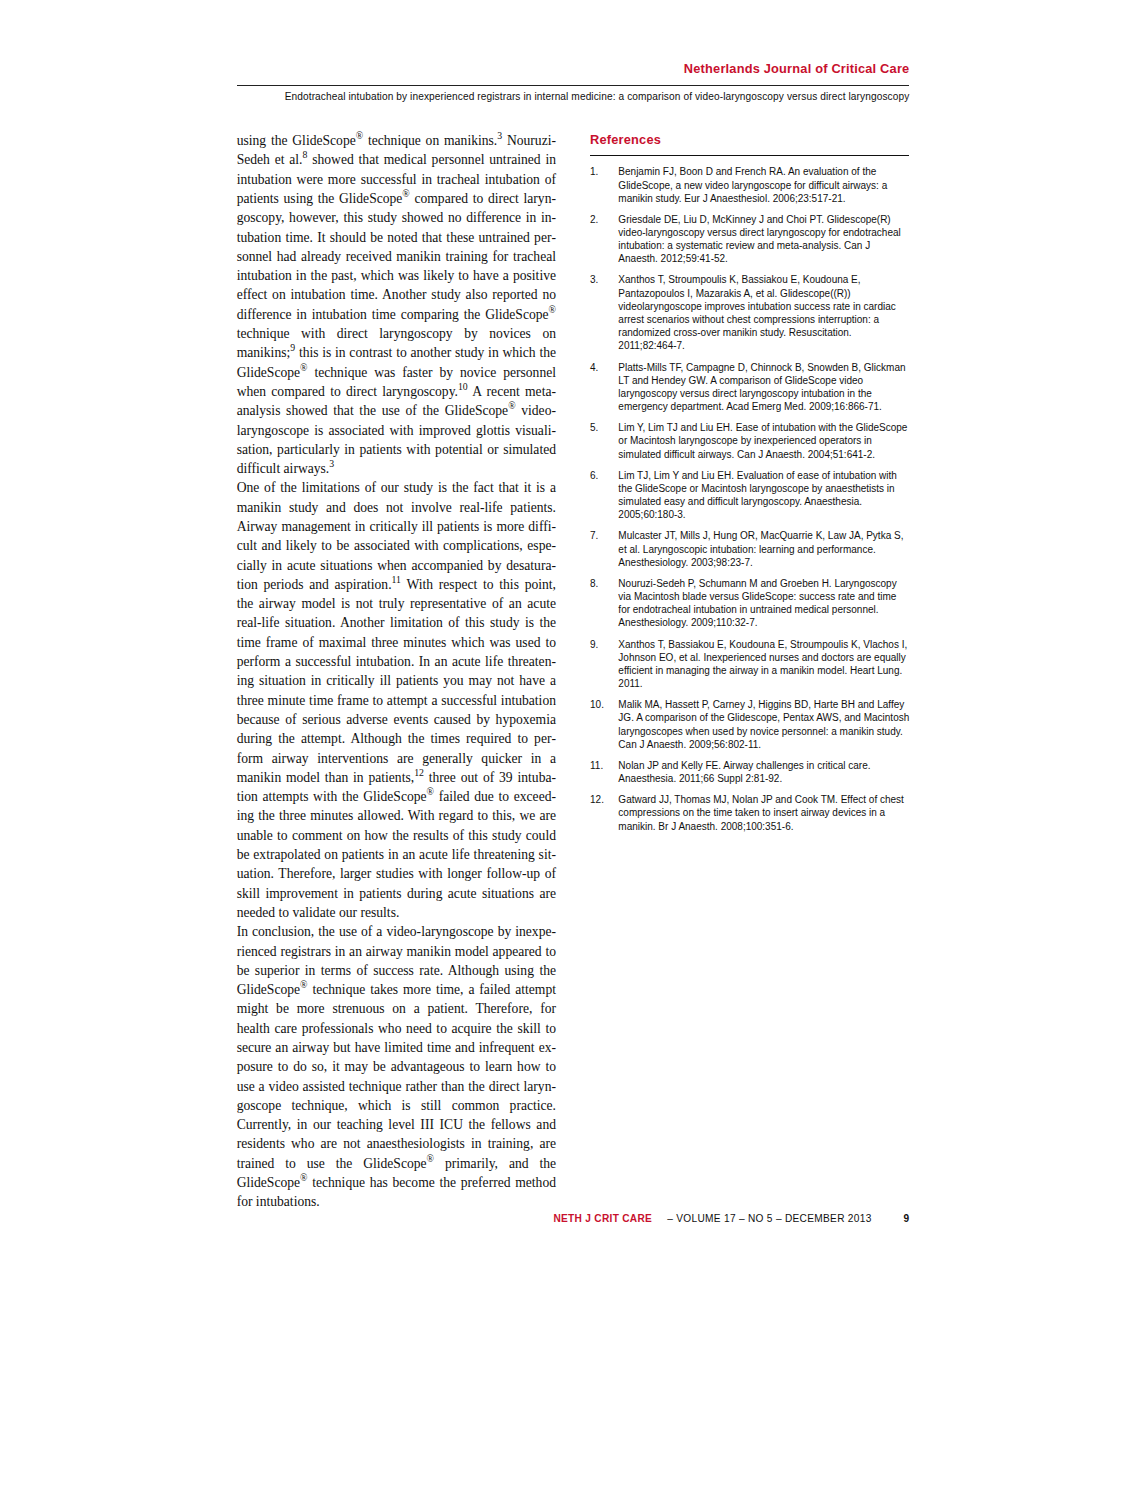Netherlands Journal of Critical Care
Endotracheal intubation by inexperienced registrars in internal medicine: a comparison of video-laryngoscopy versus direct laryngoscopy
using the GlideScope® technique on manikins.3 Nouruzi-Sedeh et al.8 showed that medical personnel untrained in intubation were more successful in tracheal intubation of patients using the GlideScope® compared to direct laryngoscopy, however, this study showed no difference in intubation time. It should be noted that these untrained personnel had already received manikin training for tracheal intubation in the past, which was likely to have a positive effect on intubation time. Another study also reported no difference in intubation time comparing the GlideScope® technique with direct laryngoscopy by novices on manikins;9 this is in contrast to another study in which the GlideScope® technique was faster by novice personnel when compared to direct laryngoscopy.10 A recent meta-analysis showed that the use of the GlideScope® video-laryngoscope is associated with improved glottis visualisation, particularly in patients with potential or simulated difficult airways.3
One of the limitations of our study is the fact that it is a manikin study and does not involve real-life patients. Airway management in critically ill patients is more difficult and likely to be associated with complications, especially in acute situations when accompanied by desaturation periods and aspiration.11 With respect to this point, the airway model is not truly representative of an acute real-life situation. Another limitation of this study is the time frame of maximal three minutes which was used to perform a successful intubation. In an acute life threatening situation in critically ill patients you may not have a three minute time frame to attempt a successful intubation because of serious adverse events caused by hypoxemia during the attempt. Although the times required to perform airway interventions are generally quicker in a manikin model than in patients,12 three out of 39 intubation attempts with the GlideScope® failed due to exceeding the three minutes allowed. With regard to this, we are unable to comment on how the results of this study could be extrapolated on patients in an acute life threatening situation. Therefore, larger studies with longer follow-up of skill improvement in patients during acute situations are needed to validate our results.
In conclusion, the use of a video-laryngoscope by inexperienced registrars in an airway manikin model appeared to be superior in terms of success rate. Although using the GlideScope® technique takes more time, a failed attempt might be more strenuous on a patient. Therefore, for health care professionals who need to acquire the skill to secure an airway but have limited time and infrequent exposure to do so, it may be advantageous to learn how to use a video assisted technique rather than the direct laryngoscope technique, which is still common practice. Currently, in our teaching level III ICU the fellows and residents who are not anaesthesiologists in training, are trained to use the GlideScope® primarily, and the GlideScope® technique has become the preferred method for intubations.
References
Benjamin FJ, Boon D and French RA. An evaluation of the GlideScope, a new video laryngoscope for difficult airways: a manikin study. Eur J Anaesthesiol. 2006;23:517-21.
Griesdale DE, Liu D, McKinney J and Choi PT. Glidescope(R) video-laryngoscopy versus direct laryngoscopy for endotracheal intubation: a systematic review and meta-analysis. Can J Anaesth. 2012;59:41-52.
Xanthos T, Stroumpoulis K, Bassiakou E, Koudouna E, Pantazopoulos I, Mazarakis A, et al. Glidescope((R)) videolaryngoscope improves intubation success rate in cardiac arrest scenarios without chest compressions interruption: a randomized cross-over manikin study. Resuscitation. 2011;82:464-7.
Platts-Mills TF, Campagne D, Chinnock B, Snowden B, Glickman LT and Hendey GW. A comparison of GlideScope video laryngoscopy versus direct laryngoscopy intubation in the emergency department. Acad Emerg Med. 2009;16:866-71.
Lim Y, Lim TJ and Liu EH. Ease of intubation with the GlideScope or Macintosh laryngoscope by inexperienced operators in simulated difficult airways. Can J Anaesth. 2004;51:641-2.
Lim TJ, Lim Y and Liu EH. Evaluation of ease of intubation with the GlideScope or Macintosh laryngoscope by anaesthetists in simulated easy and difficult laryngoscopy. Anaesthesia. 2005;60:180-3.
Mulcaster JT, Mills J, Hung OR, MacQuarrie K, Law JA, Pytka S, et al. Laryngoscopic intubation: learning and performance. Anesthesiology. 2003;98:23-7.
Nouruzi-Sedeh P, Schumann M and Groeben H. Laryngoscopy via Macintosh blade versus GlideScope: success rate and time for endotracheal intubation in untrained medical personnel. Anesthesiology. 2009;110:32-7.
Xanthos T, Bassiakou E, Koudouna E, Stroumpoulis K, Vlachos I, Johnson EO, et al. Inexperienced nurses and doctors are equally efficient in managing the airway in a manikin model. Heart Lung. 2011.
Malik MA, Hassett P, Carney J, Higgins BD, Harte BH and Laffey JG. A comparison of the Glidescope, Pentax AWS, and Macintosh laryngoscopes when used by novice personnel: a manikin study. Can J Anaesth. 2009;56:802-11.
Nolan JP and Kelly FE. Airway challenges in critical care. Anaesthesia. 2011;66 Suppl 2:81-92.
Gatward JJ, Thomas MJ, Nolan JP and Cook TM. Effect of chest compressions on the time taken to insert airway devices in a manikin. Br J Anaesth. 2008;100:351-6.
Neth J Crit Care – Volume 17 – No 5 – December 2013 9